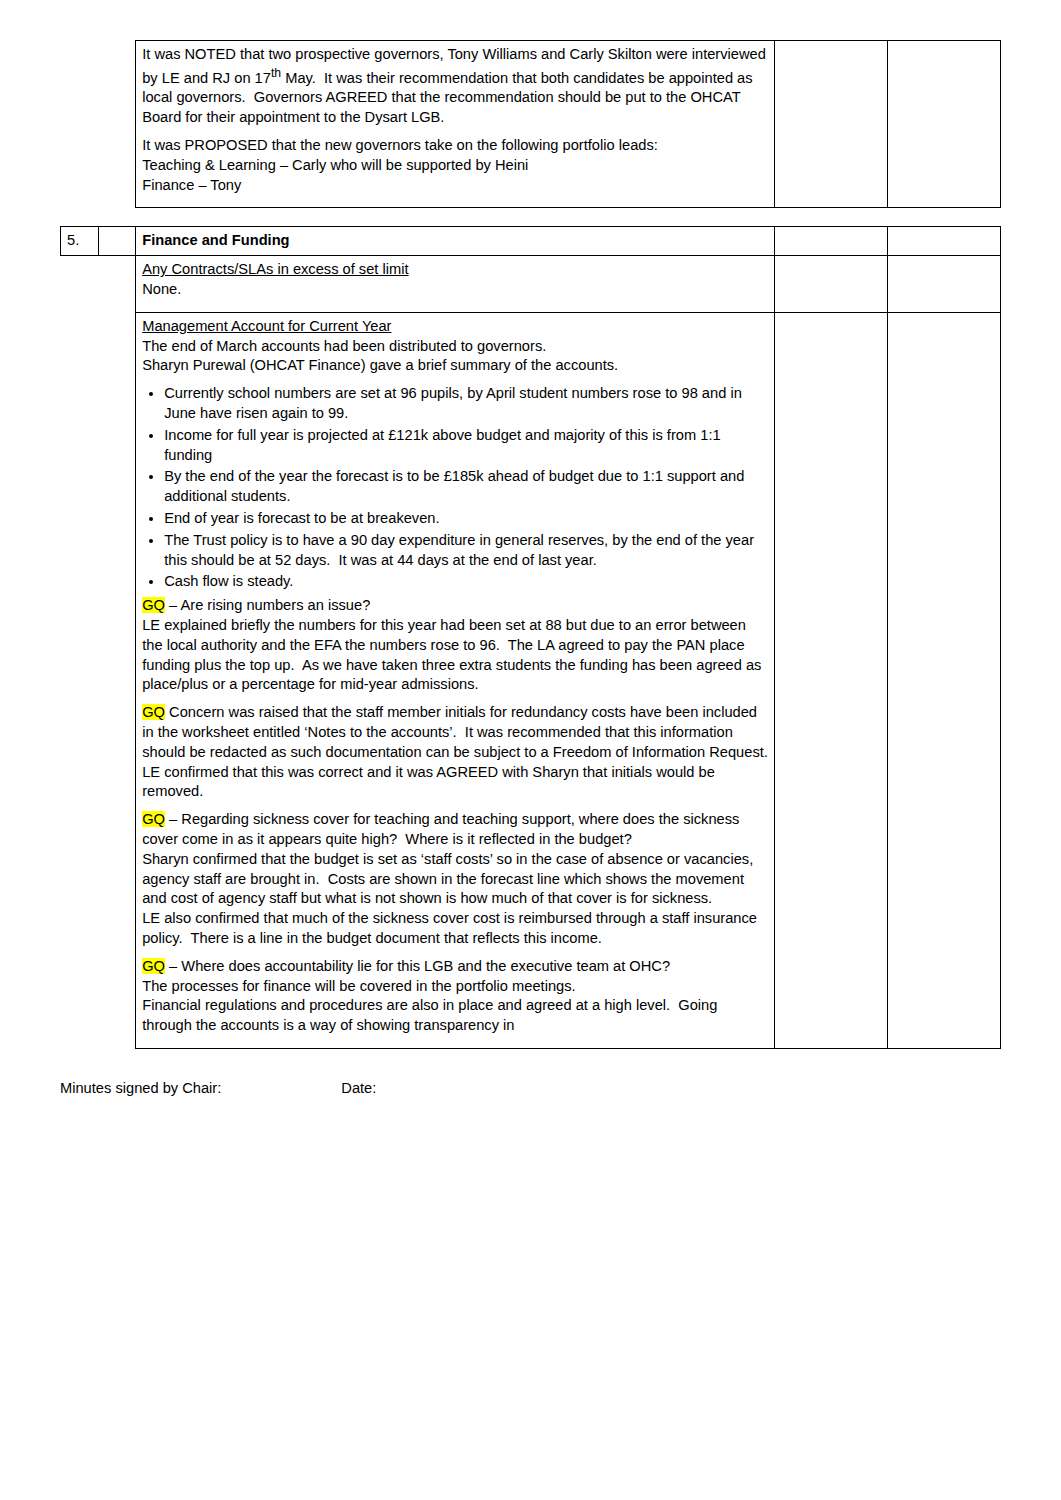| | | It was NOTED that two prospective governors, Tony Williams and Carly Skilton were interviewed by LE and RJ on 17 th May. It was their recommendation that both candidates be appointed as local governors. Governors AGREED that the recommendation should be put to the OHCAT Board for their appointment to the Dysart LGB. It was PROPOSED that the new governors take on the following portfolio leads: Teaching & Learning – Carly who will be supported by Heini Finance – Tony | | |
| 5. | | Finance and Funding | | |
| | | Any Contracts/SLAs in excess of set limit None. | | |
| | | Management Account for Current Year The end of March accounts had been distributed to governors. Sharyn Purewal (OHCAT Finance) gave a brief summary of the accounts. Currently school numbers are set at 96 pupils, by April student numbers rose to 98 and in June have risen again to 99. Income for full year is projected at £121k above budget and majority of this is from 1:1 funding By the end of the year the forecast is to be £185k ahead of budget due to 1:1 support and additional students. End of year is forecast to be at breakeven. The Trust policy is to have a 90 day expenditure in general reserves, by the end of the year this should be at 52 days. It was at 44 days at the end of last year. Cash flow is steady. GQ – Are rising numbers an issue? LE explained briefly the numbers for this year had been set at 88 but due to an error between the local authority and the EFA the numbers rose to 96. The LA agreed to pay the PAN place funding plus the top up. As we have taken three extra students the funding has been agreed as place/plus or a percentage for mid-year admissions. GQ Concern was raised that the staff member initials for redundancy costs have been included in the worksheet entitled ‘Notes to the accounts’. It was recommended that this information should be redacted as such documentation can be subject to a Freedom of Information Request. LE confirmed that this was correct and it was AGREED with Sharyn that initials would be removed. GQ – Regarding sickness cover for teaching and teaching support, where does the sickness cover come in as it appears quite high? Where is it reflected in the budget? Sharyn confirmed that the budget is set as ‘staff costs’ so in the case of absence or vacancies, agency staff are brought in. Costs are shown in the forecast line which shows the movement and cost of agency staff but what is not shown is how much of that cover is for sickness. LE also confirmed that much of the sickness cover cost is reimbursed through a staff insurance policy. There is a line in the budget document that reflects this income. GQ – Where does accountability lie for this LGB and the executive team at OHC? The processes for finance will be covered in the portfolio meetings. Financial regulations and procedures are also in place and agreed at a high level. Going through the accounts is a way of showing transparency in | | |
Minutes signed by Chair: Date: